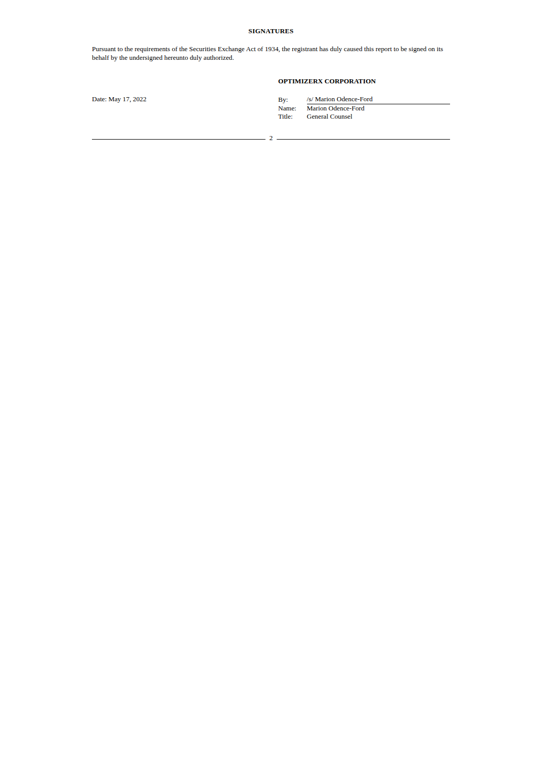SIGNATURES
Pursuant to the requirements of the Securities Exchange Act of 1934, the registrant has duly caused this report to be signed on its behalf by the undersigned hereunto duly authorized.
| | OPTIMIZERX CORPORATION |
| Date: May 17, 2022 | / By: / /s/ Marion Odence-Ford / / Name: / Marion Odence-Ford / / Title: / General Counsel / |
2